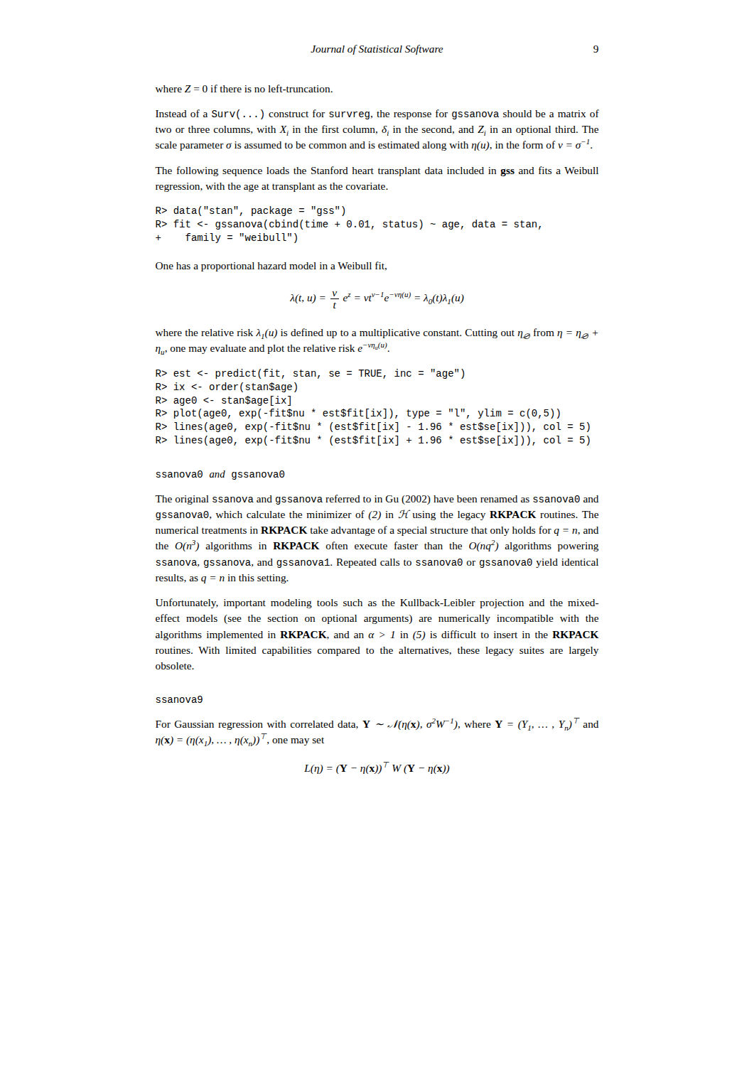Journal of Statistical Software 9
where Z = 0 if there is no left-truncation.
Instead of a Surv(...) construct for survreg, the response for gssanova should be a matrix of two or three columns, with Xi in the first column, δi in the second, and Zi in an optional third. The scale parameter σ is assumed to be common and is estimated along with η(u), in the form of ν = σ−1.
The following sequence loads the Stanford heart transplant data included in gss and fits a Weibull regression, with the age at transplant as the covariate.
R> data("stan", package = "gss")
R> fit <- gssanova(cbind(time + 0.01, status) ~ age, data = stan,
+    family = "weibull")
One has a proportional hazard model in a Weibull fit,
λ(t, u) = νt ez = νtν−1e−νη(u) = λ0(t)λ1(u)
where the relative risk λ1(u) is defined up to a multiplicative constant. Cutting out η∅ from η = η∅ + ηu, one may evaluate and plot the relative risk e−νηu(u).
R> est <- predict(fit, stan, se = TRUE, inc = "age")
R> ix <- order(stan$age)
R> age0 <- stan$age[ix]
R> plot(age0, exp(-fit$nu * est$fit[ix]), type = "l", ylim = c(0,5))
R> lines(age0, exp(-fit$nu * (est$fit[ix] - 1.96 * est$se[ix])), col = 5)
R> lines(age0, exp(-fit$nu * (est$fit[ix] + 1.96 * est$se[ix])), col = 5)
ssanova0 and gssanova0
The original ssanova and gssanova referred to in Gu (2002) have been renamed as ssanova0 and gssanova0, which calculate the minimizer of (2) in ℋ using the legacy RKPACK routines. The numerical treatments in RKPACK take advantage of a special structure that only holds for q = n, and the O(n3) algorithms in RKPACK often execute faster than the O(nq2) algorithms powering ssanova, gssanova, and gssanova1. Repeated calls to ssanova0 or gssanova0 yield identical results, as q = n in this setting.
Unfortunately, important modeling tools such as the Kullback-Leibler projection and the mixed-effect models (see the section on optional arguments) are numerically incompatible with the algorithms implemented in RKPACK, and an α > 1 in (5) is difficult to insert in the RKPACK routines. With limited capabilities compared to the alternatives, these legacy suites are largely obsolete.
ssanova9
For Gaussian regression with correlated data, Y ∼ 𝒩(η(x), σ2W−1), where Y = (Y1, … , Yn)⊤ and η(x) = (η(x1), … , η(xn))⊤, one may set
L(η) = (Y − η(x))⊤ W (Y − η(x))